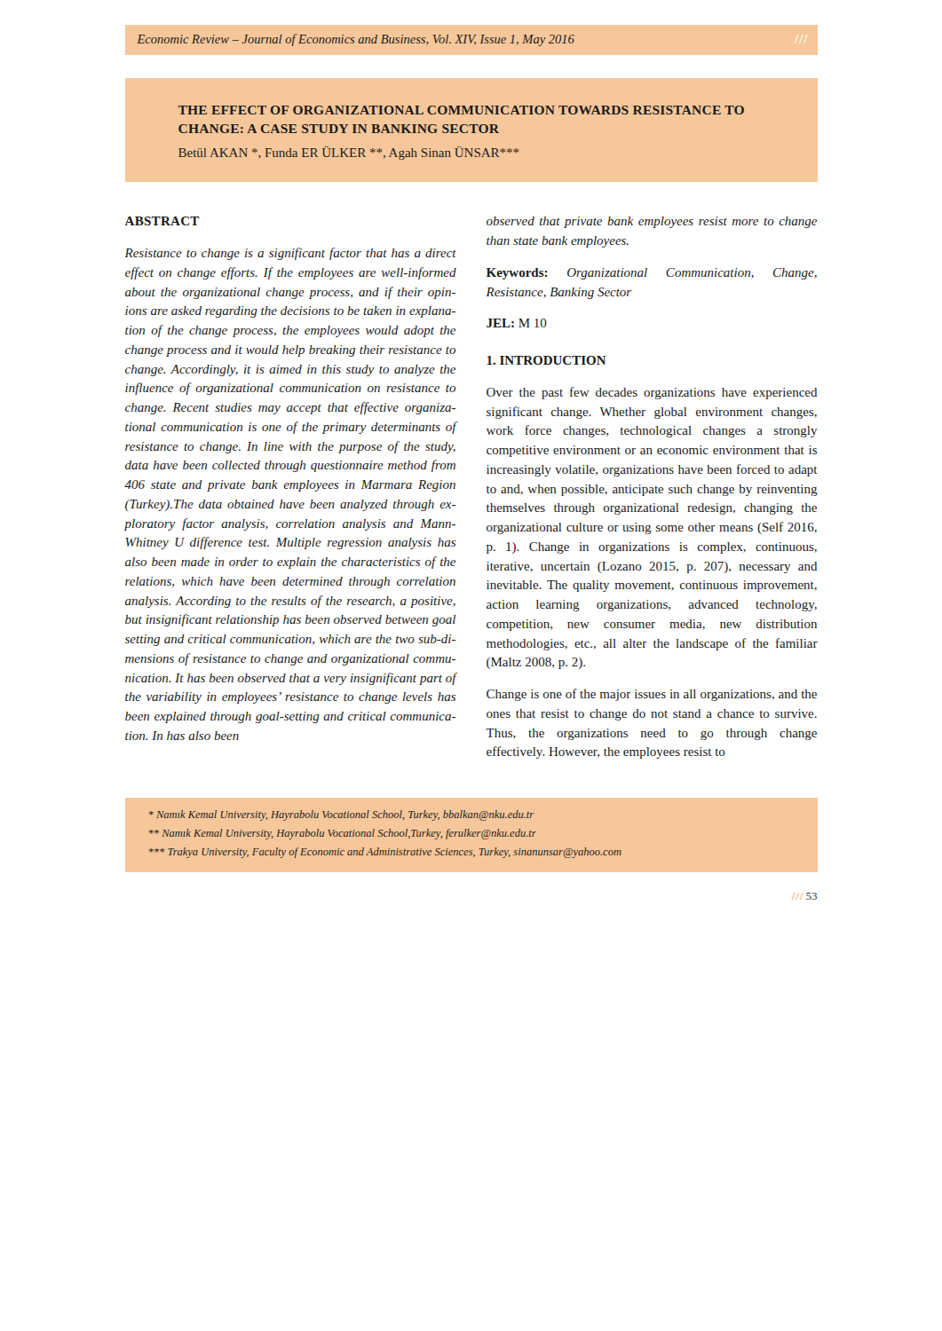Economic Review – Journal of Economics and Business, Vol. XIV, Issue 1, May 2016 ///
The Effect of Organizational Communication Towards Resistance to Change: A Case Study in Banking Sector
Betül AKAN *, Funda ER ÜLKER **, Agah Sinan ÜNSAR***
Abstract
Resistance to change is a significant factor that has a direct effect on change efforts. If the employees are well-informed about the organizational change process, and if their opinions are asked regarding the decisions to be taken in explanation of the change process, the employees would adopt the change process and it would help breaking their resistance to change. Accordingly, it is aimed in this study to analyze the influence of organizational communication on resistance to change. Recent studies may accept that effective organizational communication is one of the primary determinants of resistance to change. In line with the purpose of the study, data have been collected through questionnaire method from 406 state and private bank employees in Marmara Region (Turkey).The data obtained have been analyzed through exploratory factor analysis, correlation analysis and Mann-Whitney U difference test. Multiple regression analysis has also been made in order to explain the characteristics of the relations, which have been determined through correlation analysis. According to the results of the research, a positive, but insignificant relationship has been observed between goal setting and critical communication, which are the two sub-dimensions of resistance to change and organizational communication. It has been observed that a very insignificant part of the variability in employees’ resistance to change levels has been explained through goal-setting and critical communication. In has also been
observed that private bank employees resist more to change than state bank employees.
Keywords: Organizational Communication, Change, Resistance, Banking Sector
JEL: M 10
1. Introduction
Over the past few decades organizations have experienced significant change. Whether global environment changes, work force changes, technological changes a strongly competitive environment or an economic environment that is increasingly volatile, organizations have been forced to adapt to and, when possible, anticipate such change by reinventing themselves through organizational redesign, changing the organizational culture or using some other means (Self 2016, p. 1). Change in organizations is complex, continuous, iterative, uncertain (Lozano 2015, p. 207), necessary and inevitable. The quality movement, continuous improvement, action learning organizations, advanced technology, competition, new consumer media, new distribution methodologies, etc., all alter the landscape of the familiar (Maltz 2008, p. 2).
Change is one of the major issues in all organizations, and the ones that resist to change do not stand a chance to survive. Thus, the organizations need to go through change effectively. However, the employees resist to
* Namık Kemal University, Hayrabolu Vocational School, Turkey, bbalkan@nku.edu.tr
** Namık Kemal University, Hayrabolu Vocational School,Turkey, ferulker@nku.edu.tr
*** Trakya University, Faculty of Economic and Administrative Sciences, Turkey, sinanunsar@yahoo.com
///53